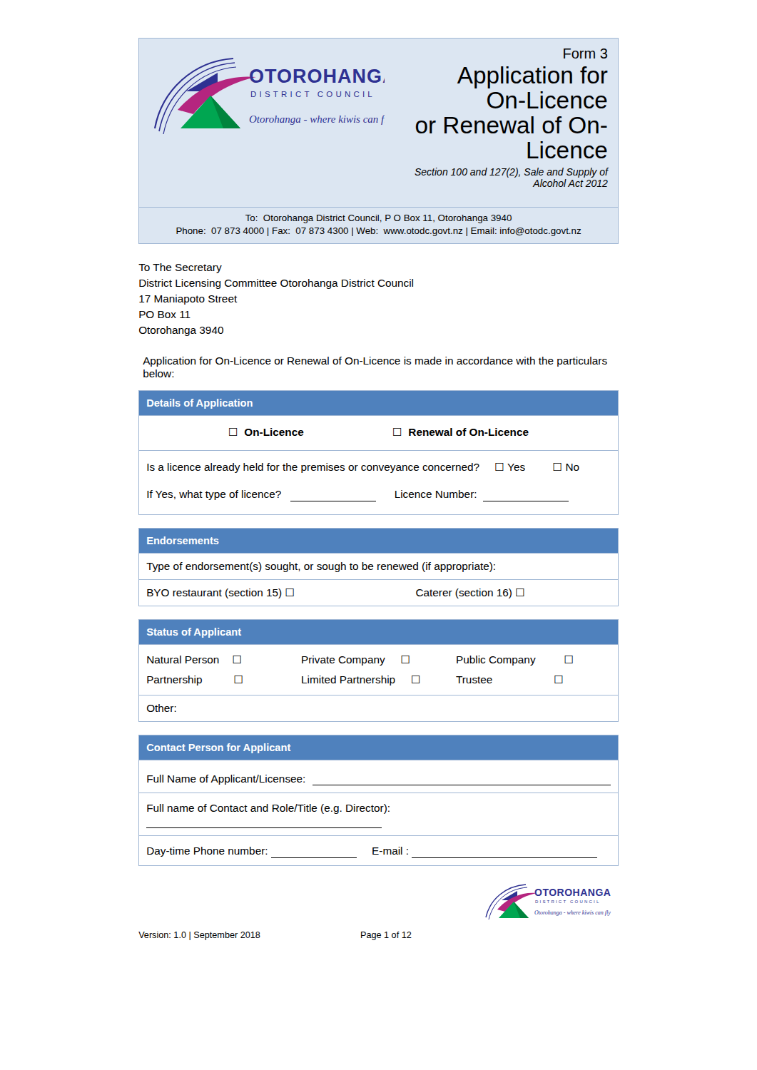OTOROHANGA DISTRICT COUNCIL Otorohanga - where kiwis can fly
Form 3
Application for
On-Licence
or Renewal of On-Licence
Section 100 and 127(2), Sale and Supply of Alcohol Act 2012
To: Otorohanga District Council, P O Box 11, Otorohanga 3940
Phone: 07 873 4000 | Fax: 07 873 4300 | Web: www.otodc.govt.nz | Email: info@otodc.govt.nz
To The Secretary
District Licensing Committee Otorohanga District Council
17 Maniapoto Street
PO Box 11
Otorohanga 3940
Application for On-Licence or Renewal of On-Licence is made in accordance with the particulars below:
| Details of Application |
| --- |
| ☐ On-Licence ☐ Renewal of On-Licence |
| Is a licence already held for the premises or conveyance concerned? ☐ Yes ☐ No If Yes, what type of licence? Licence Number: |
| Endorsements |
| --- |
| Type of endorsement(s) sought, or sough to be renewed (if appropriate): |
| BYO restaurant (section 15) ☐ Caterer (section 16) ☐ |
| Status of Applicant |
| --- |
| Natural Person ☐ Private Company ☐ Public Company ☐ Partnership ☐ Limited Partnership ☐ Trustee ☐ |
| Other: |
| Contact Person for Applicant |
| --- |
| Full Name of Applicant/Licensee: |
| Full name of Contact and Role/Title (e.g. Director): |
| Day-time Phone number: E-mail : |
OTOROHANGA DISTRICT COUNCIL Otorohanga - where kiwis can fly
Version: 1.0 | September 2018 Page 1 of 12